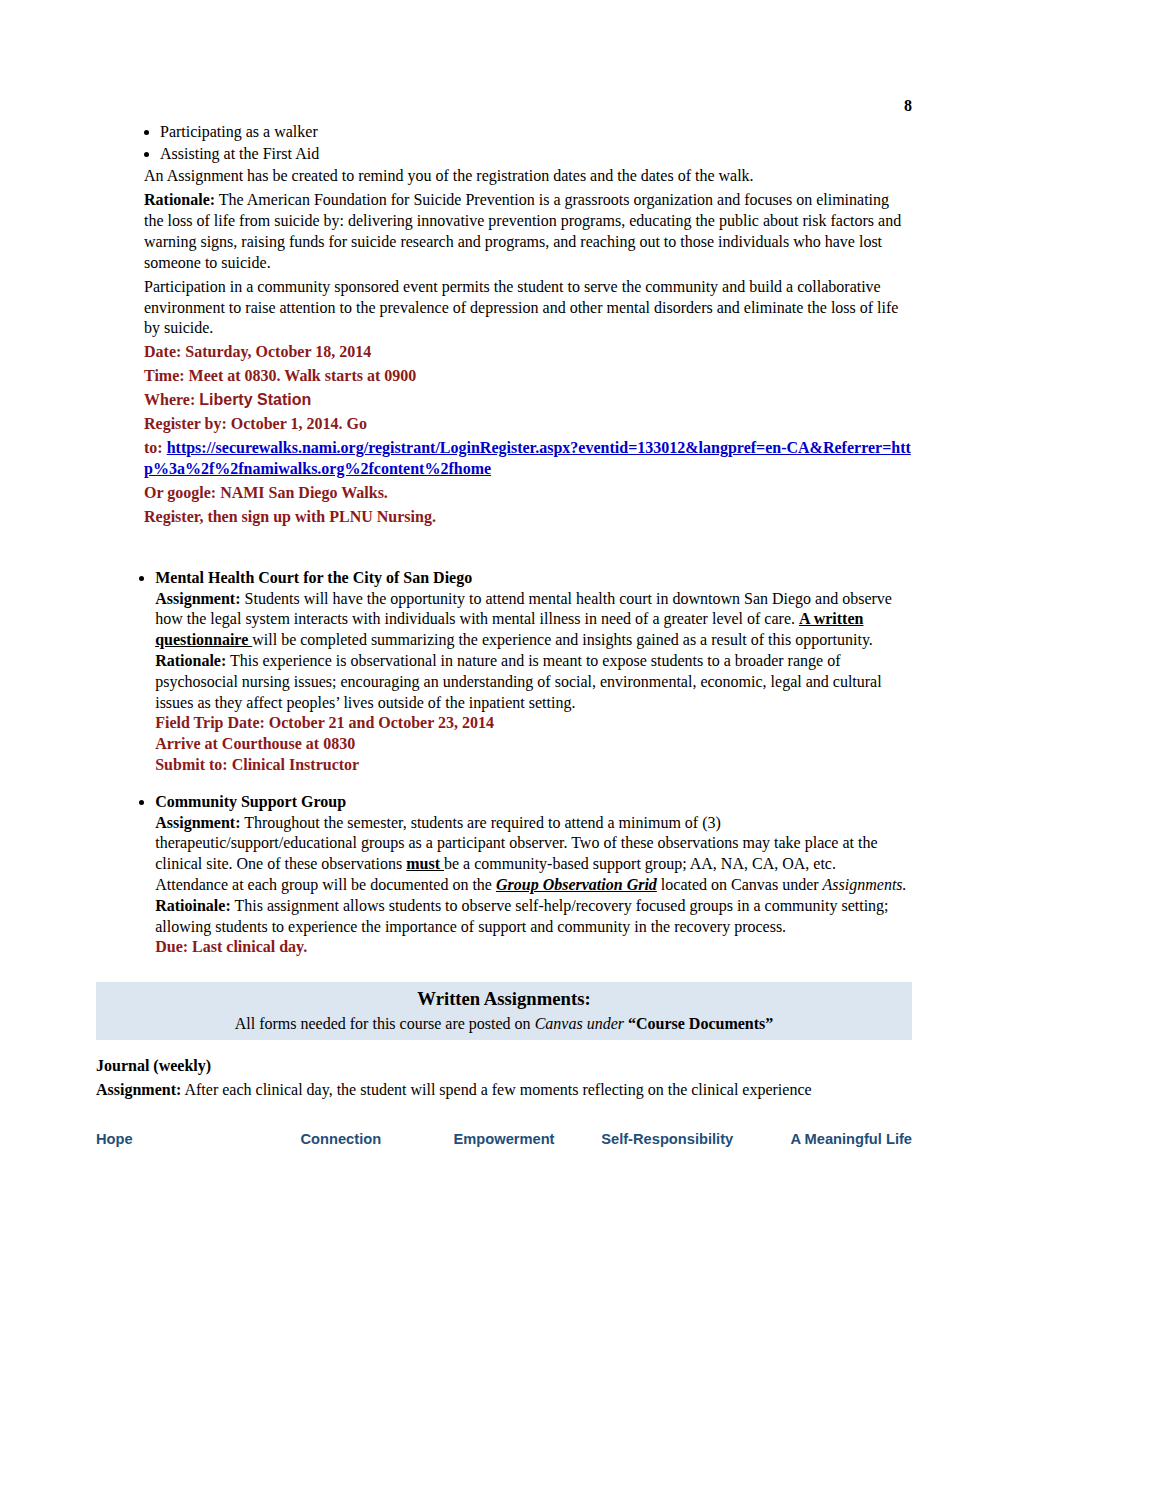8
Participating as a walker
Assisting at the First Aid
An Assignment has be created to remind you of the registration dates and the dates of the walk.
Rationale: The American Foundation for Suicide Prevention is a grassroots organization and focuses on eliminating the loss of life from suicide by: delivering innovative prevention programs, educating the public about risk factors and warning signs, raising funds for suicide research and programs, and reaching out to those individuals who have lost someone to suicide.
Participation in a community sponsored event permits the student to serve the community and build a collaborative environment to raise attention to the prevalence of depression and other mental disorders and eliminate the loss of life by suicide.
Date: Saturday, October 18, 2014
Time: Meet at 0830. Walk starts at 0900
Where: Liberty Station
Register by: October 1, 2014. Go
to: https://securewalks.nami.org/registrant/LoginRegister.aspx?eventid=133012&langpref=en-CA&Referrer=http%3a%2f%2fnamiwalks.org%2fcontent%2fhome
Or google: NAMI San Diego Walks.
Register, then sign up with PLNU Nursing.
Mental Health Court for the City of San Diego
Assignment: Students will have the opportunity to attend mental health court in downtown San Diego and observe how the legal system interacts with individuals with mental illness in need of a greater level of care. A written questionnaire will be completed summarizing the experience and insights gained as a result of this opportunity.
Rationale: This experience is observational in nature and is meant to expose students to a broader range of psychosocial nursing issues; encouraging an understanding of social, environmental, economic, legal and cultural issues as they affect peoples’ lives outside of the inpatient setting.
Field Trip Date: October 21 and October 23, 2014
Arrive at Courthouse at 0830
Submit to: Clinical Instructor
Community Support Group
Assignment: Throughout the semester, students are required to attend a minimum of (3) therapeutic/support/educational groups as a participant observer. Two of these observations may take place at the clinical site. One of these observations must be a community-based support group; AA, NA, CA, OA, etc. Attendance at each group will be documented on the Group Observation Grid located on Canvas under Assignments.
Ratioinale: This assignment allows students to observe self-help/recovery focused groups in a community setting; allowing students to experience the importance of support and community in the recovery process.
Due: Last clinical day.
Written Assignments:
All forms needed for this course are posted on Canvas under “Course Documents”
Journal (weekly)
Assignment: After each clinical day, the student will spend a few moments reflecting on the clinical experience
Hope Connection Empowerment Self-Responsibility A Meaningful Life